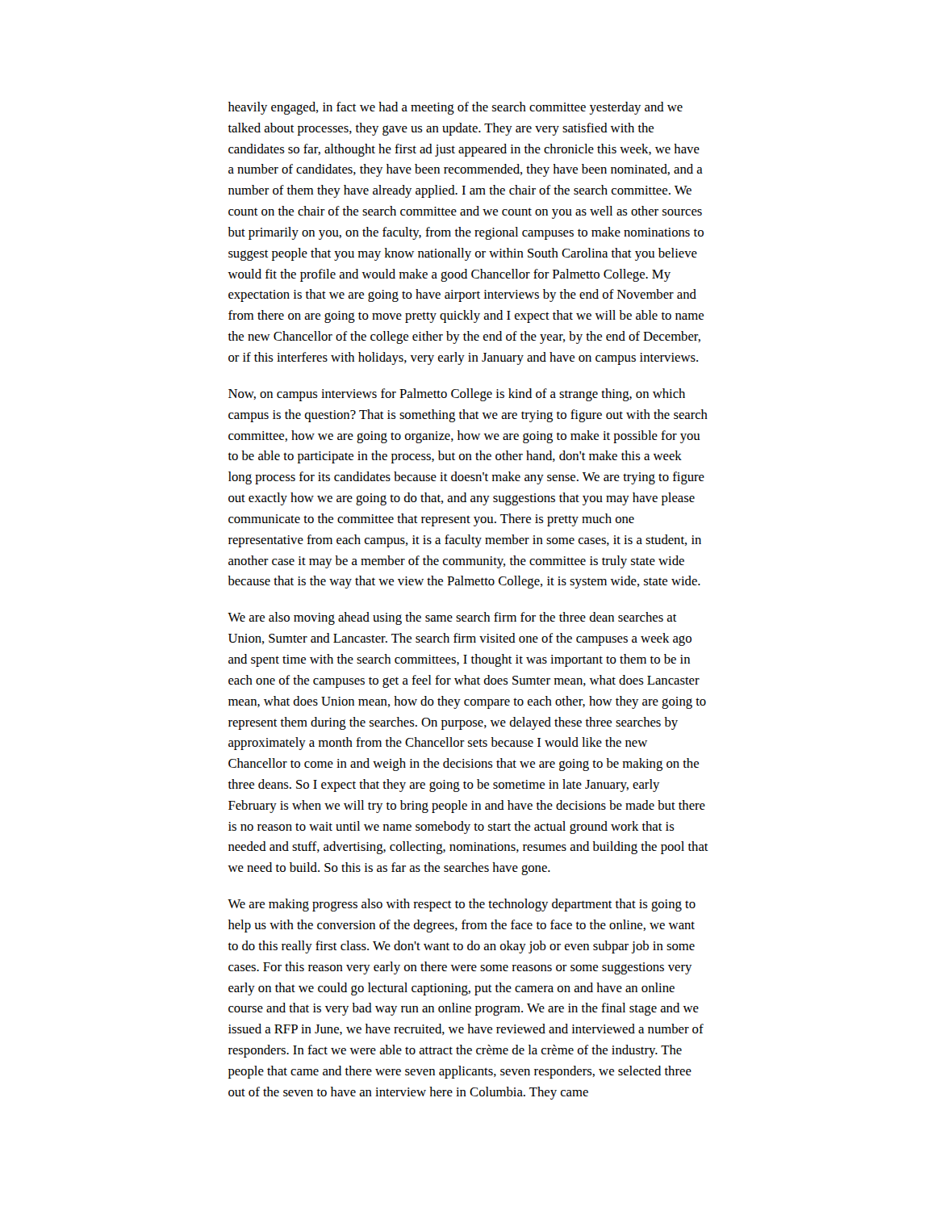heavily engaged, in fact we had a meeting of the search committee yesterday and we talked about processes, they gave us an update. They are very satisfied with the candidates so far, althought he first ad just appeared in the chronicle this week, we have a number of candidates, they have been recommended, they have been nominated, and a number of them they have already applied. I am the chair of the search committee. We count on the chair of the search committee and we count on you as well as other sources but primarily on you, on the faculty, from the regional campuses to make nominations to suggest people that you may know nationally or within South Carolina that you believe would fit the profile and would make a good Chancellor for Palmetto College. My expectation is that we are going to have airport interviews by the end of November and from there on are going to move pretty quickly and I expect that we will be able to name the new Chancellor of the college either by the end of the year, by the end of December, or if this interferes with holidays, very early in January and have on campus interviews.
Now, on campus interviews for Palmetto College is kind of a strange thing, on which campus is the question? That is something that we are trying to figure out with the search committee, how we are going to organize, how we are going to make it possible for you to be able to participate in the process, but on the other hand, don't make this a week long process for its candidates because it doesn't make any sense. We are trying to figure out exactly how we are going to do that, and any suggestions that you may have please communicate to the committee that represent you. There is pretty much one representative from each campus, it is a faculty member in some cases, it is a student, in another case it may be a member of the community, the committee is truly state wide because that is the way that we view the Palmetto College, it is system wide, state wide.
We are also moving ahead using the same search firm for the three dean searches at Union, Sumter and Lancaster. The search firm visited one of the campuses a week ago and spent time with the search committees, I thought it was important to them to be in each one of the campuses to get a feel for what does Sumter mean, what does Lancaster mean, what does Union mean, how do they compare to each other, how they are going to represent them during the searches. On purpose, we delayed these three searches by approximately a month from the Chancellor sets because I would like the new Chancellor to come in and weigh in the decisions that we are going to be making on the three deans. So I expect that they are going to be sometime in late January, early February is when we will try to bring people in and have the decisions be made but there is no reason to wait until we name somebody to start the actual ground work that is needed and stuff, advertising, collecting, nominations, resumes and building the pool that we need to build. So this is as far as the searches have gone.
We are making progress also with respect to the technology department that is going to help us with the conversion of the degrees, from the face to face to the online, we want to do this really first class. We don't want to do an okay job or even subpar job in some cases. For this reason very early on there were some reasons or some suggestions very early on that we could go lectural captioning, put the camera on and have an online course and that is very bad way run an online program. We are in the final stage and we issued a RFP in June, we have recruited, we have reviewed and interviewed a number of responders. In fact we were able to attract the crème de la crème of the industry. The people that came and there were seven applicants, seven responders, we selected three out of the seven to have an interview here in Columbia. They came